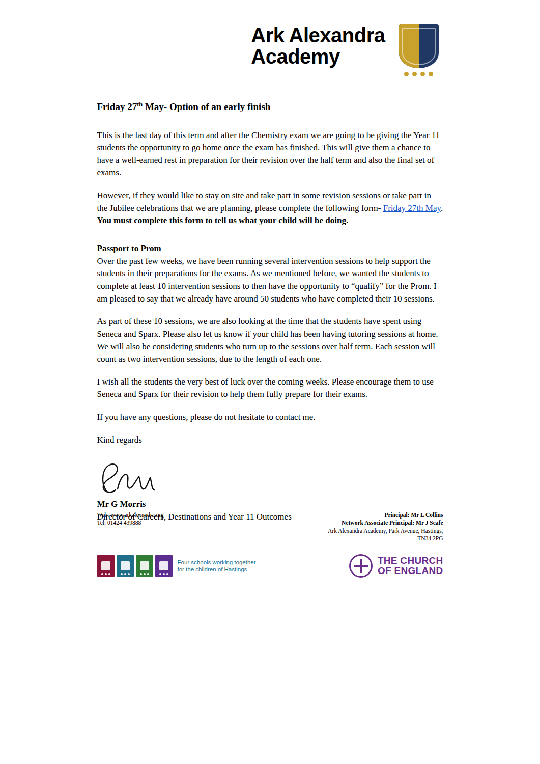Ark Alexandra
Academy
Friday 27th May- Option of an early finish
This is the last day of this term and after the Chemistry exam we are going to be giving the Year 11 students the opportunity to go home once the exam has finished. This will give them a chance to have a well-earned rest in preparation for their revision over the half term and also the final set of exams.
However, if they would like to stay on site and take part in some revision sessions or take part in the Jubilee celebrations that we are planning, please complete the following form- Friday 27th May. You must complete this form to tell us what your child will be doing.
Passport to Prom
Over the past few weeks, we have been running several intervention sessions to help support the students in their preparations for the exams. As we mentioned before, we wanted the students to complete at least 10 intervention sessions to then have the opportunity to “qualify” for the Prom. I am pleased to say that we already have around 50 students who have completed their 10 sessions.
As part of these 10 sessions, we are also looking at the time that the students have spent using Seneca and Sparx. Please also let us know if your child has been having tutoring sessions at home. We will also be considering students who turn up to the sessions over half term. Each session will count as two intervention sessions, due to the length of each one.
I wish all the students the very best of luck over the coming weeks. Please encourage them to use Seneca and Sparx for their revision to help them fully prepare for their exams.
If you have any questions, please do not hesitate to contact me.
Kind regards
Mr G Morris
Director of Careers, Destinations and Year 11 Outcomes
Web: www.arkalexandra.org
Tel: 01424 439888
Principal: Mr L Collins
Network Associate Principal: Mr J Scafe
Ark Alexandra Academy, Park Avenue, Hastings,
TN34 2PG
Four schools working together
for the children of Hastings
THE CHURCH
OF ENGLAND